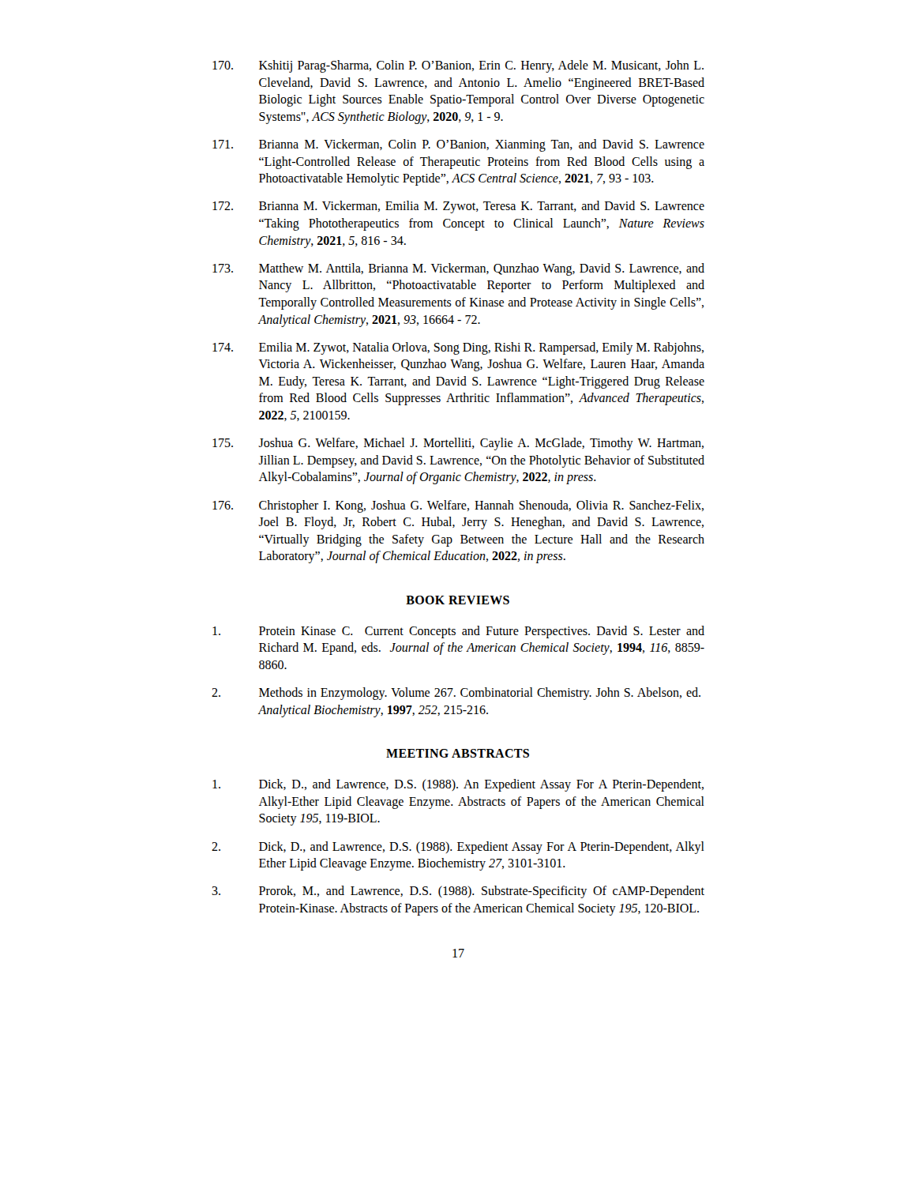170. Kshitij Parag-Sharma, Colin P. O’Banion, Erin C. Henry, Adele M. Musicant, John L. Cleveland, David S. Lawrence, and Antonio L. Amelio “Engineered BRET-Based Biologic Light Sources Enable Spatio-Temporal Control Over Diverse Optogenetic Systems", ACS Synthetic Biology, 2020, 9, 1 - 9.
171. Brianna M. Vickerman, Colin P. O’Banion, Xianming Tan, and David S. Lawrence “Light-Controlled Release of Therapeutic Proteins from Red Blood Cells using a Photoactivatable Hemolytic Peptide”, ACS Central Science, 2021, 7, 93 - 103.
172. Brianna M. Vickerman, Emilia M. Zywot, Teresa K. Tarrant, and David S. Lawrence “Taking Phototherapeutics from Concept to Clinical Launch”, Nature Reviews Chemistry, 2021, 5, 816 - 34.
173. Matthew M. Anttila, Brianna M. Vickerman, Qunzhao Wang, David S. Lawrence, and Nancy L. Allbritton, “Photoactivatable Reporter to Perform Multiplexed and Temporally Controlled Measurements of Kinase and Protease Activity in Single Cells”, Analytical Chemistry, 2021, 93, 16664 - 72.
174. Emilia M. Zywot, Natalia Orlova, Song Ding, Rishi R. Rampersad, Emily M. Rabjohns, Victoria A. Wickenheisser, Qunzhao Wang, Joshua G. Welfare, Lauren Haar, Amanda M. Eudy, Teresa K. Tarrant, and David S. Lawrence “Light‑Triggered Drug Release from Red Blood Cells Suppresses Arthritic Inflammation”, Advanced Therapeutics, 2022, 5, 2100159.
175. Joshua G. Welfare, Michael J. Mortelliti, Caylie A. McGlade, Timothy W. Hartman, Jillian L. Dempsey, and David S. Lawrence, “On the Photolytic Behavior of Substituted Alkyl-Cobalamins”, Journal of Organic Chemistry, 2022, in press.
176. Christopher I. Kong, Joshua G. Welfare, Hannah Shenouda, Olivia R. Sanchez-Felix, Joel B. Floyd, Jr, Robert C. Hubal, Jerry S. Heneghan, and David S. Lawrence, “Virtually Bridging the Safety Gap Between the Lecture Hall and the Research Laboratory”, Journal of Chemical Education, 2022, in press.
BOOK REVIEWS
1. Protein Kinase C. Current Concepts and Future Perspectives. David S. Lester and Richard M. Epand, eds. Journal of the American Chemical Society, 1994, 116, 8859-8860.
2. Methods in Enzymology. Volume 267. Combinatorial Chemistry. John S. Abelson, ed. Analytical Biochemistry, 1997, 252, 215-216.
MEETING ABSTRACTS
1. Dick, D., and Lawrence, D.S. (1988). An Expedient Assay For A Pterin-Dependent, Alkyl-Ether Lipid Cleavage Enzyme. Abstracts of Papers of the American Chemical Society 195, 119-BIOL.
2. Dick, D., and Lawrence, D.S. (1988). Expedient Assay For A Pterin-Dependent, Alkyl Ether Lipid Cleavage Enzyme. Biochemistry 27, 3101-3101.
3. Prorok, M., and Lawrence, D.S. (1988). Substrate-Specificity Of cAMP-Dependent Protein-Kinase. Abstracts of Papers of the American Chemical Society 195, 120-BIOL.
17